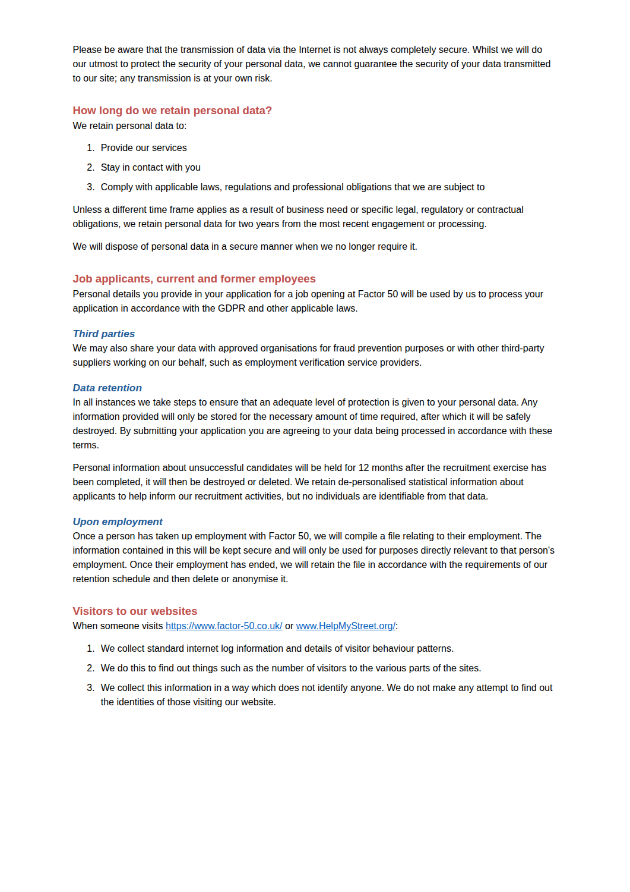Please be aware that the transmission of data via the Internet is not always completely secure. Whilst we will do our utmost to protect the security of your personal data, we cannot guarantee the security of your data transmitted to our site; any transmission is at your own risk.
How long do we retain personal data?
We retain personal data to:
Provide our services
Stay in contact with you
Comply with applicable laws, regulations and professional obligations that we are subject to
Unless a different time frame applies as a result of business need or specific legal, regulatory or contractual obligations, we retain personal data for two years from the most recent engagement or processing.
We will dispose of personal data in a secure manner when we no longer require it.
Job applicants, current and former employees
Personal details you provide in your application for a job opening at Factor 50 will be used by us to process your application in accordance with the GDPR and other applicable laws.
Third parties
We may also share your data with approved organisations for fraud prevention purposes or with other third-party suppliers working on our behalf, such as employment verification service providers.
Data retention
In all instances we take steps to ensure that an adequate level of protection is given to your personal data. Any information provided will only be stored for the necessary amount of time required, after which it will be safely destroyed. By submitting your application you are agreeing to your data being processed in accordance with these terms.
Personal information about unsuccessful candidates will be held for 12 months after the recruitment exercise has been completed, it will then be destroyed or deleted. We retain de-personalised statistical information about applicants to help inform our recruitment activities, but no individuals are identifiable from that data.
Upon employment
Once a person has taken up employment with Factor 50, we will compile a file relating to their employment. The information contained in this will be kept secure and will only be used for purposes directly relevant to that person's employment. Once their employment has ended, we will retain the file in accordance with the requirements of our retention schedule and then delete or anonymise it.
Visitors to our websites
When someone visits https://www.factor-50.co.uk/ or www.HelpMyStreet.org/:
We collect standard internet log information and details of visitor behaviour patterns.
We do this to find out things such as the number of visitors to the various parts of the sites.
We collect this information in a way which does not identify anyone. We do not make any attempt to find out the identities of those visiting our website.